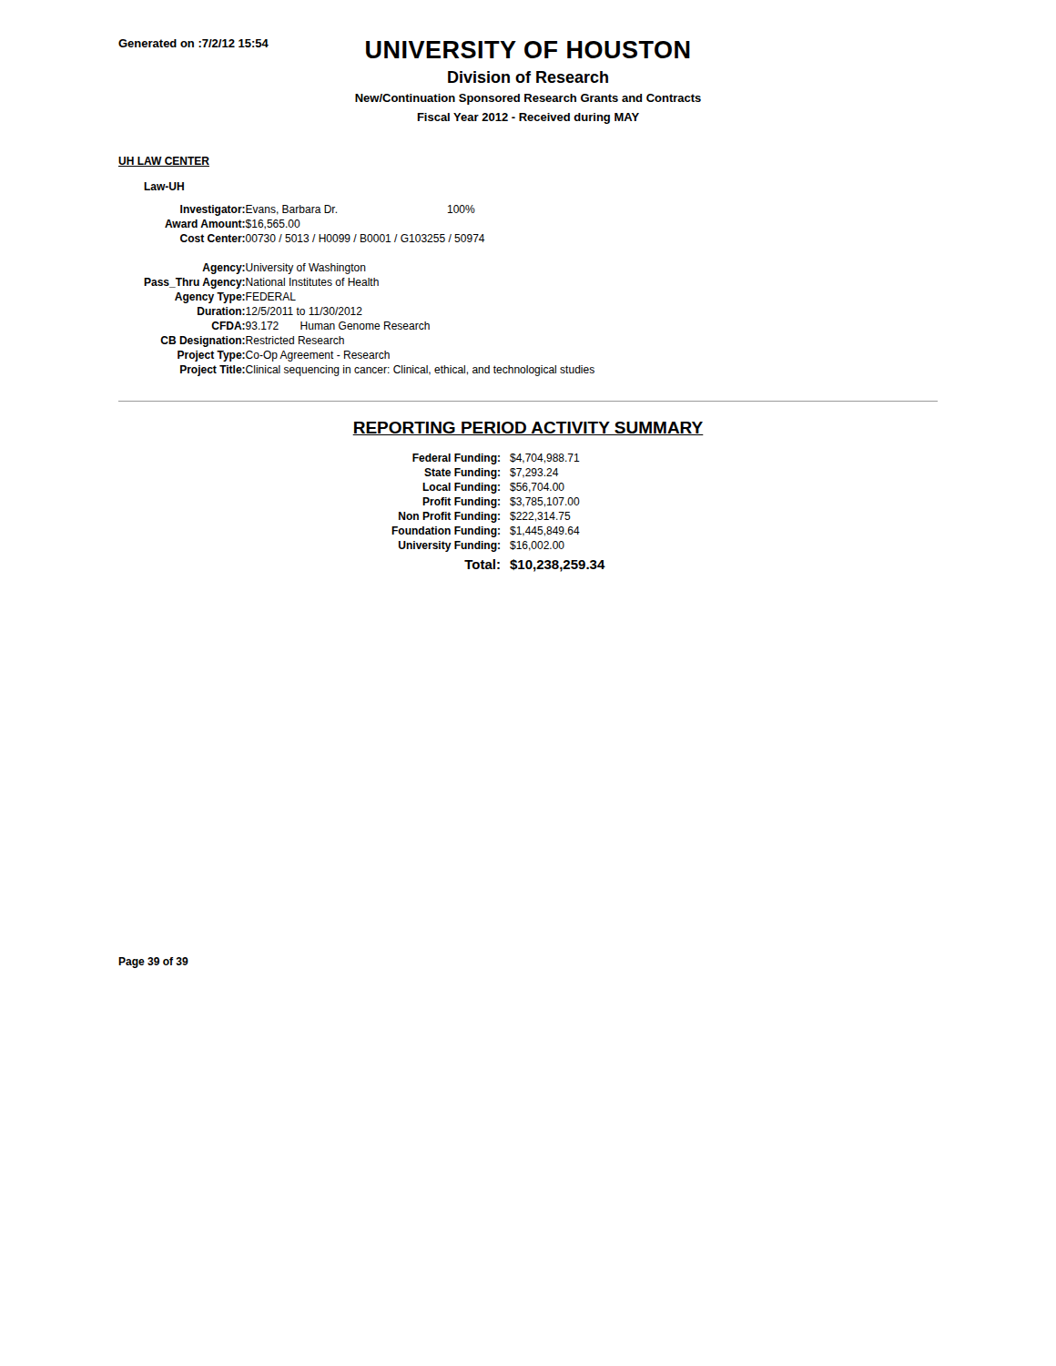Generated on :7/2/12 15:54
UNIVERSITY OF HOUSTON
Division of Research
New/Continuation Sponsored Research Grants and Contracts
Fiscal Year 2012 - Received during MAY
UH LAW CENTER
Law-UH
| Investigator: | Evans, Barbara Dr. 100% |
| Award Amount: | $16,565.00 |
| Cost Center: | 00730 / 5013 / H0099 / B0001 / G103255 / 50974 |
| Agency: | University of Washington |
| Pass_Thru Agency: | National Institutes of Health |
| Agency Type: | FEDERAL |
| Duration: | 12/5/2011 to 11/30/2012 |
| CFDA: | 93.172 Human Genome Research |
| CB Designation: | Restricted Research |
| Project Type: | Co-Op Agreement - Research |
| Project Title: | Clinical sequencing in cancer: Clinical, ethical, and technological studies |
REPORTING PERIOD ACTIVITY SUMMARY
| Federal Funding: | $4,704,988.71 |
| State Funding: | $7,293.24 |
| Local Funding: | $56,704.00 |
| Profit Funding: | $3,785,107.00 |
| Non Profit Funding: | $222,314.75 |
| Foundation Funding: | $1,445,849.64 |
| University Funding: | $16,002.00 |
| Total: | $10,238,259.34 |
Page 39 of 39